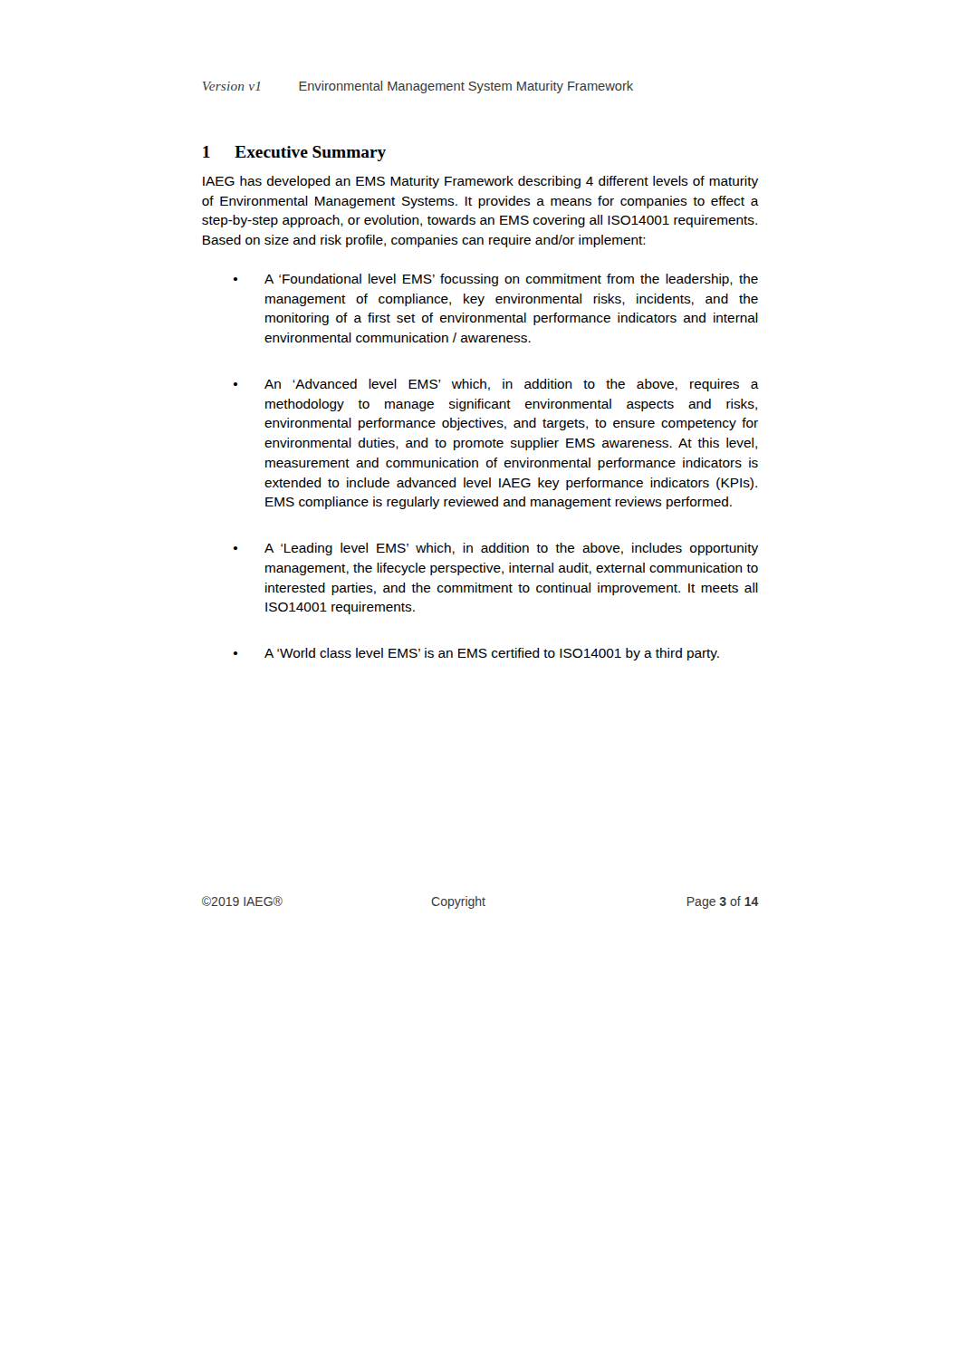Version v1 Environmental Management System Maturity Framework
1 Executive Summary
IAEG has developed an EMS Maturity Framework describing 4 different levels of maturity of Environmental Management Systems. It provides a means for companies to effect a step-by-step approach, or evolution, towards an EMS covering all ISO14001 requirements. Based on size and risk profile, companies can require and/or implement:
A ‘Foundational level EMS’ focussing on commitment from the leadership, the management of compliance, key environmental risks, incidents, and the monitoring of a first set of environmental performance indicators and internal environmental communication / awareness.
An ‘Advanced level EMS’ which, in addition to the above, requires a methodology to manage significant environmental aspects and risks, environmental performance objectives, and targets, to ensure competency for environmental duties, and to promote supplier EMS awareness. At this level, measurement and communication of environmental performance indicators is extended to include advanced level IAEG key performance indicators (KPIs). EMS compliance is regularly reviewed and management reviews performed.
A ‘Leading level EMS’ which, in addition to the above, includes opportunity management, the lifecycle perspective, internal audit, external communication to interested parties, and the commitment to continual improvement. It meets all ISO14001 requirements.
A ‘World class level EMS’ is an EMS certified to ISO14001 by a third party.
©2019 IAEG®
Copyright
Page 3 of 14